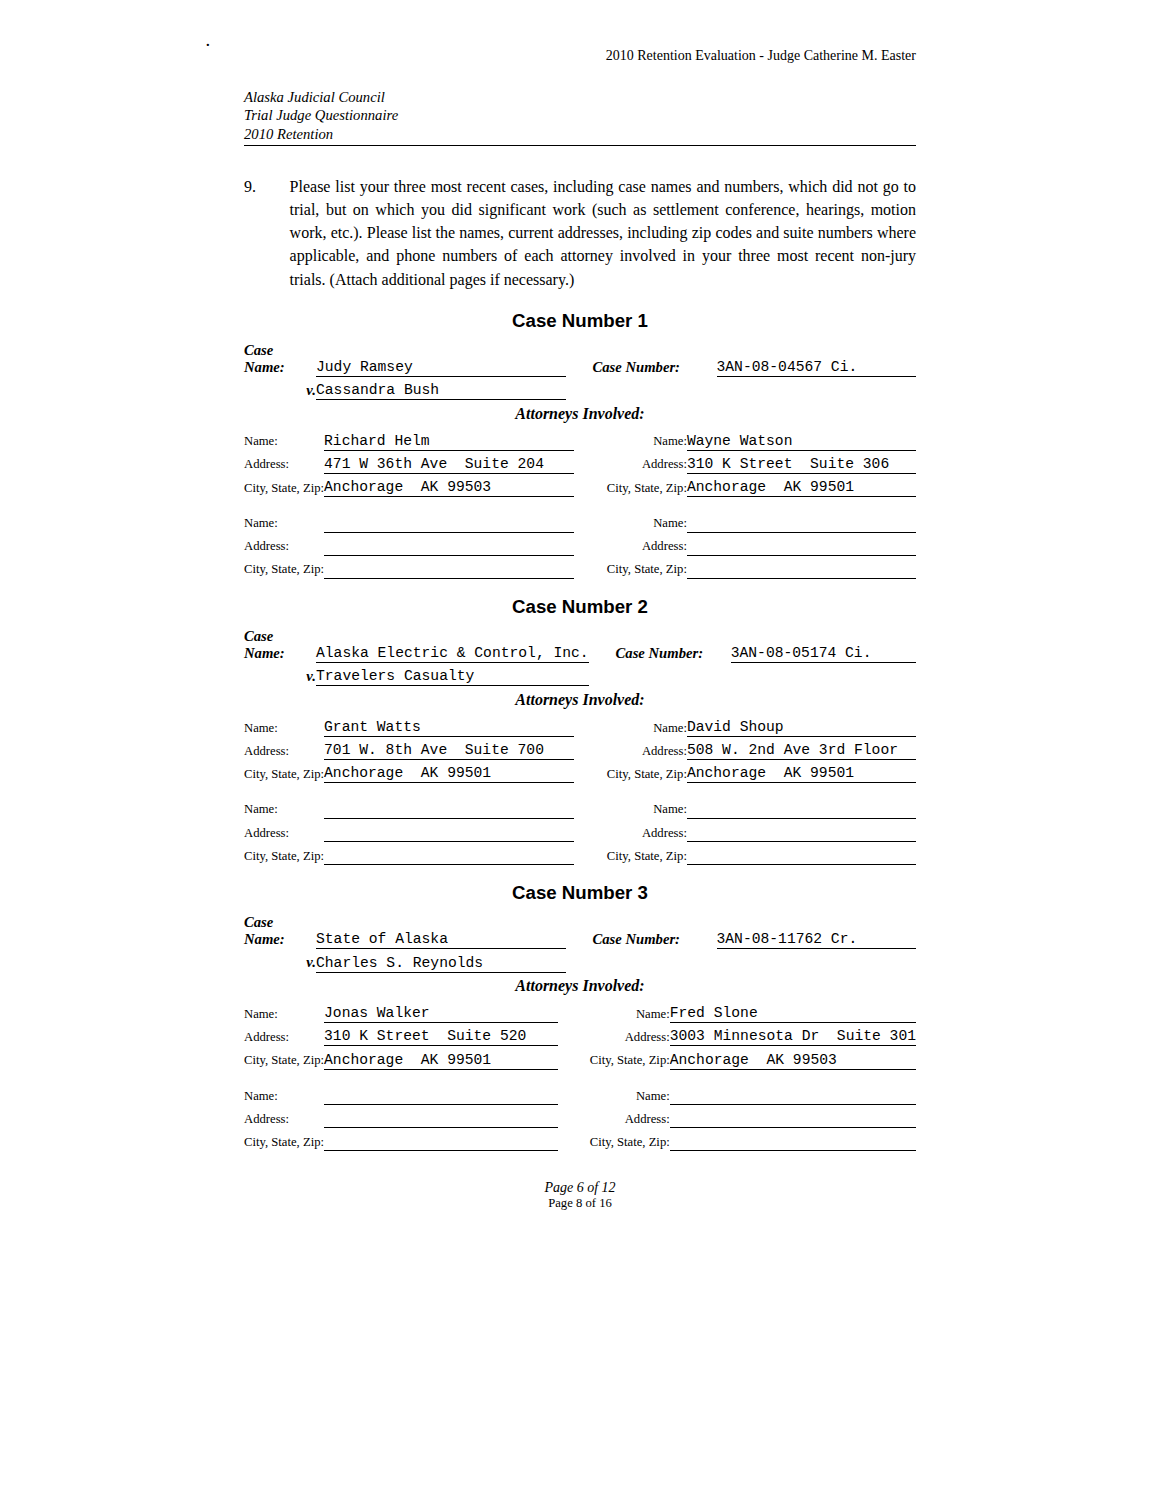.
2010 Retention Evaluation - Judge Catherine M. Easter
Alaska Judicial Council
Trial Judge Questionnaire
2010 Retention
9.
Please list your three most recent cases, including case names and numbers, which did not go to trial, but on which you did significant work (such as settlement conference, hearings, motion work, etc.). Please list the names, current addresses, including zip codes and suite numbers where applicable, and phone numbers of each attorney involved in your three most recent non-jury trials. (Attach additional pages if necessary.)
Case Number 1
| Case Name: | Judy Ramsey | | Case Number: | 3AN-08-04567 Ci. |
| v. | Cassandra Bush | |
Attorneys Involved:
| Name: | Richard Helm | | Name: | Wayne Watson |
| Address: | 471 W 36th Ave Suite 204 | | Address: | 310 K Street Suite 306 |
| City, State, Zip: | Anchorage AK 99503 | | City, State, Zip: | Anchorage AK 99501 |
| Name: | | | Name: | |
| Address: | | | Address: | |
| City, State, Zip: | | | City, State, Zip: | |
Case Number 2
| Case Name: | Alaska Electric & Control, Inc. | | Case Number: | 3AN-08-05174 Ci. |
| v. | Travelers Casualty | |
Attorneys Involved:
| Name: | Grant Watts | | Name: | David Shoup |
| Address: | 701 W. 8th Ave Suite 700 | | Address: | 508 W. 2nd Ave 3rd Floor |
| City, State, Zip: | Anchorage AK 99501 | | City, State, Zip: | Anchorage AK 99501 |
| Name: | | | Name: | |
| Address: | | | Address: | |
| City, State, Zip: | | | City, State, Zip: | |
Case Number 3
| Case Name: | State of Alaska | | Case Number: | 3AN-08-11762 Cr. |
| v. | Charles S. Reynolds | |
Attorneys Involved:
| Name: | Jonas Walker | | Name: | Fred Slone |
| Address: | 310 K Street Suite 520 | | Address: | 3003 Minnesota Dr Suite 301 |
| City, State, Zip: | Anchorage AK 99501 | | City, State, Zip: | Anchorage AK 99503 |
| Name: | | | Name: | |
| Address: | | | Address: | |
| City, State, Zip: | | | City, State, Zip: | |
Page 6 of 12
Page 8 of 16